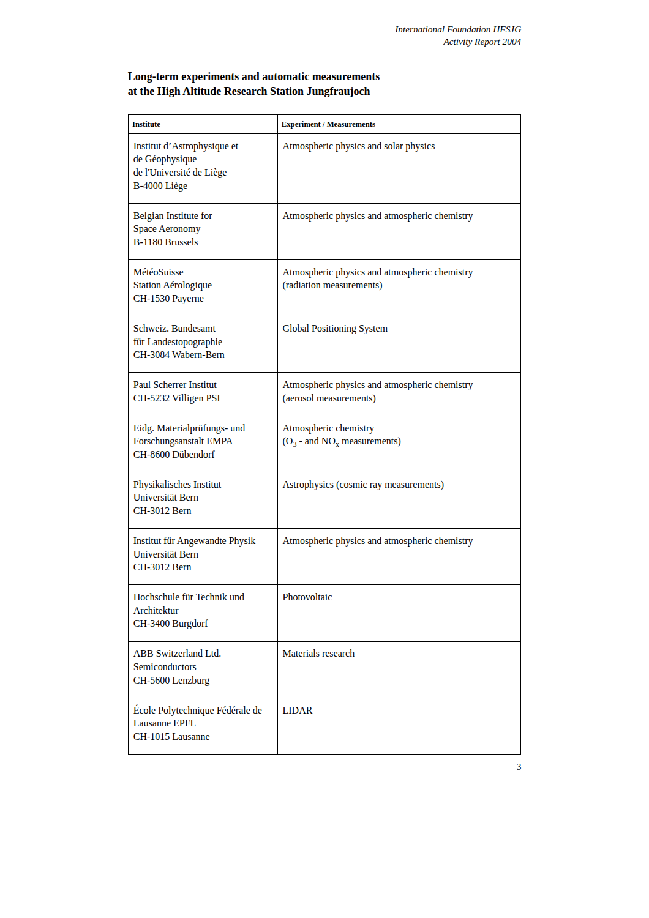International Foundation HFSJG
Activity Report 2004
Long-term experiments and automatic measurements
at the High Altitude Research Station Jungfraujoch
| Institute | Experiment / Measurements |
| --- | --- |
| Institut d’Astrophysique et de Géophysique de l'Université de Liège B-4000 Liège | Atmospheric physics and solar physics |
| Belgian Institute for Space Aeronomy B-1180 Brussels | Atmospheric physics and atmospheric chemistry |
| MétéoSuisse Station Aérologique CH-1530 Payerne | Atmospheric physics and atmospheric chemistry (radiation measurements) |
| Schweiz. Bundesamt für Landestopographie CH-3084 Wabern-Bern | Global Positioning System |
| Paul Scherrer Institut CH-5232 Villigen PSI | Atmospheric physics and atmospheric chemistry (aerosol measurements) |
| Eidg. Materialprüfungs- und Forschungsanstalt EMPA CH-8600 Dübendorf | Atmospheric chemistry (O 3 - and NO x measurements) |
| Physikalisches Institut Universität Bern CH-3012 Bern | Astrophysics (cosmic ray measurements) |
| Institut für Angewandte Physik Universität Bern CH-3012 Bern | Atmospheric physics and atmospheric chemistry |
| Hochschule für Technik und Architektur CH-3400 Burgdorf | Photovoltaic |
| ABB Switzerland Ltd. Semiconductors CH-5600 Lenzburg | Materials research |
| École Polytechnique Fédérale de Lausanne EPFL CH-1015 Lausanne | LIDAR |
3